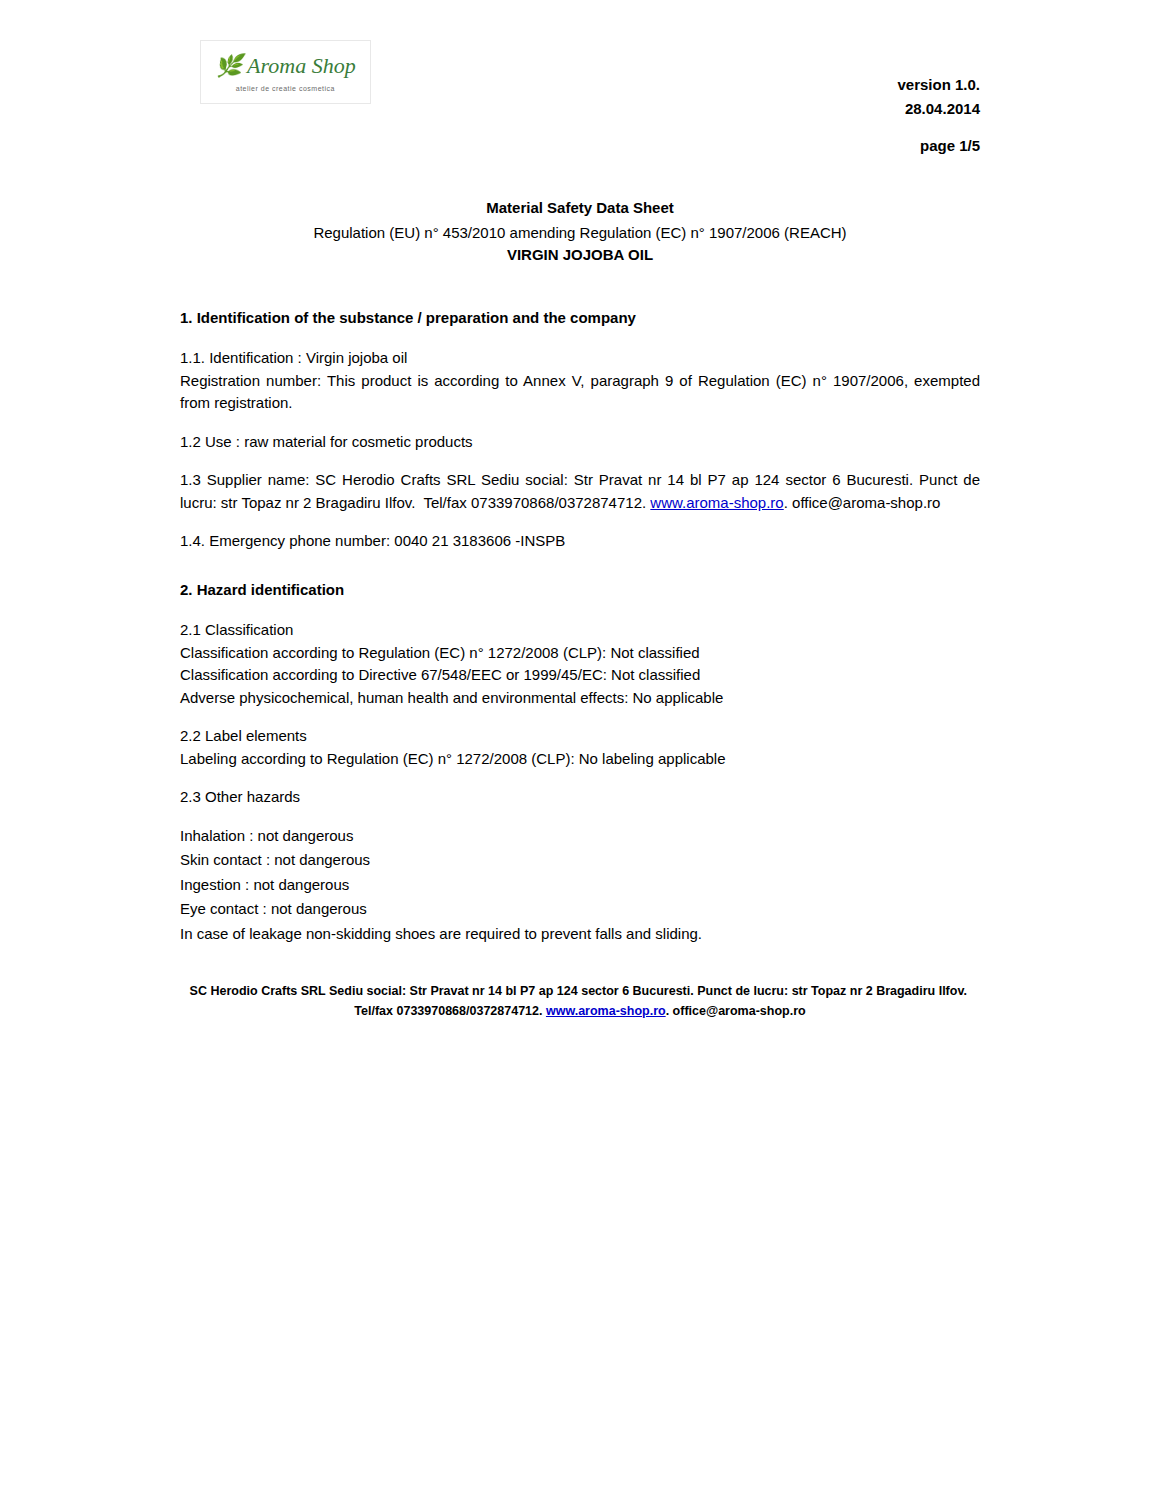🌿 Aroma Shop
atelier de creatie cosmetica
version 1.0.
28.04.2014
page 1/5
Material Safety Data Sheet
Regulation (EU) n° 453/2010 amending Regulation (EC) n° 1907/2006 (REACH)
VIRGIN JOJOBA OIL
1. Identification of the substance / preparation and the company
1.1. Identification : Virgin jojoba oil
Registration number: This product is according to Annex V, paragraph 9 of Regulation (EC) n° 1907/2006, exempted from registration.
1.2 Use : raw material for cosmetic products
1.3 Supplier name: SC Herodio Crafts SRL Sediu social: Str Pravat nr 14 bl P7 ap 124 sector 6 Bucuresti. Punct de lucru: str Topaz nr 2 Bragadiru Ilfov. Tel/fax 0733970868/0372874712. www.aroma-shop.ro. office@aroma-shop.ro
1.4. Emergency phone number: 0040 21 3183606 -INSPB
2. Hazard identification
2.1 Classification
Classification according to Regulation (EC) n° 1272/2008 (CLP): Not classified
Classification according to Directive 67/548/EEC or 1999/45/EC: Not classified
Adverse physicochemical, human health and environmental effects: No applicable
2.2 Label elements
Labeling according to Regulation (EC) n° 1272/2008 (CLP): No labeling applicable
2.3 Other hazards
Inhalation : not dangerous
Skin contact : not dangerous
Ingestion : not dangerous
Eye contact : not dangerous
In case of leakage non-skidding shoes are required to prevent falls and sliding.
SC Herodio Crafts SRL Sediu social: Str Pravat nr 14 bl P7 ap 124 sector 6 Bucuresti. Punct de lucru: str Topaz nr 2 Bragadiru Ilfov. Tel/fax 0733970868/0372874712. www.aroma-shop.ro. office@aroma-shop.ro